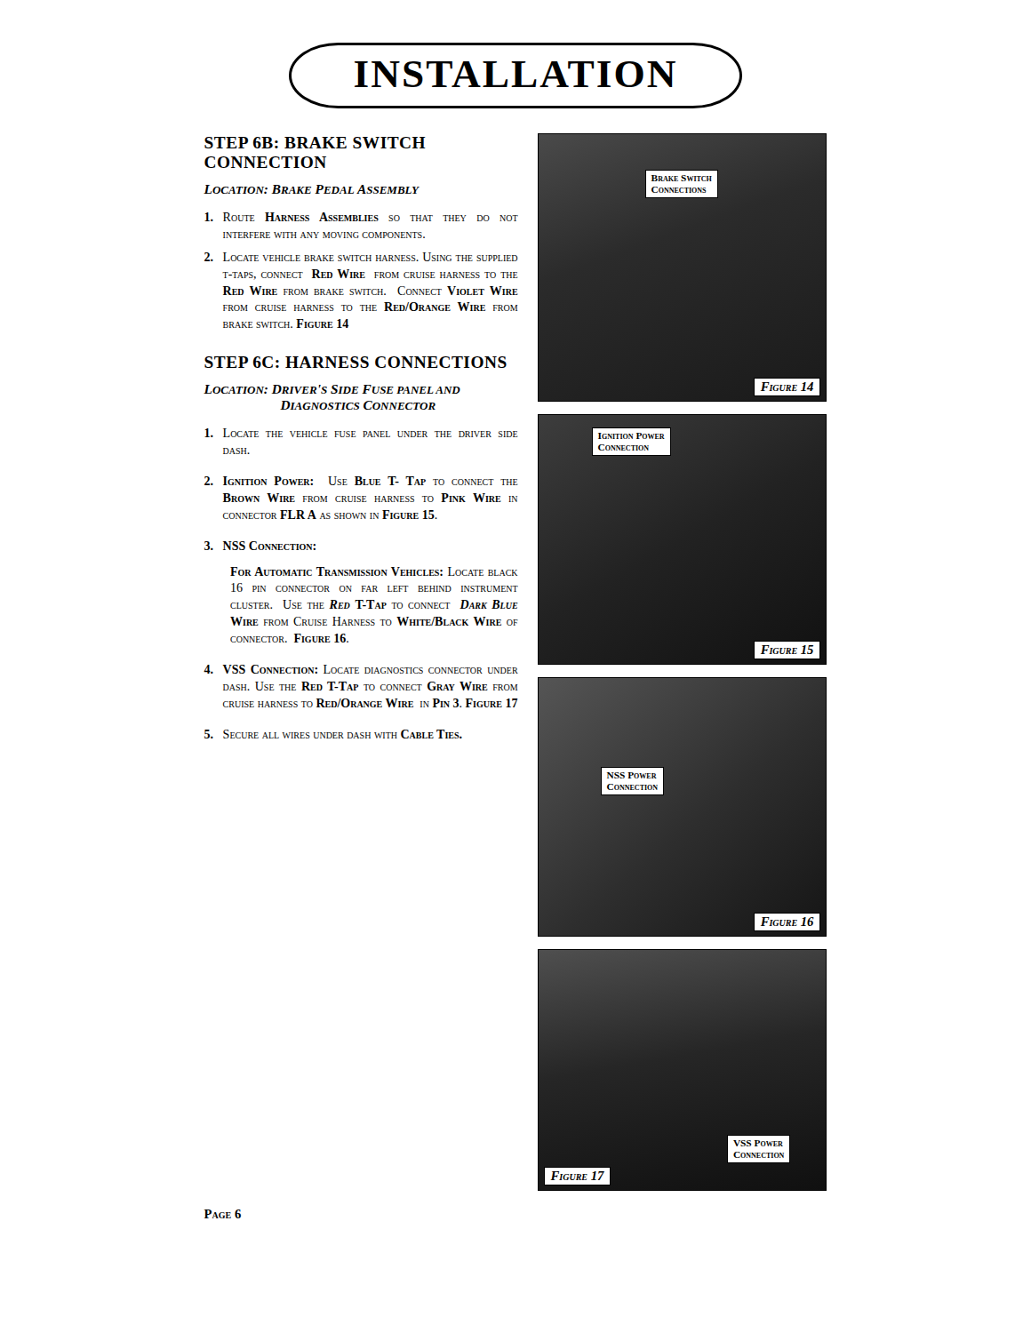INSTALLATION
STEP 6B: BRAKE SWITCH CONNECTION
LOCATION: BRAKE PEDAL ASSEMBLY
1. Route Harness Assemblies so that they do not interfere with any moving components.
2. Locate vehicle brake switch harness. Using the supplied t-taps, connect Red Wire from cruise harness to the Red Wire from brake switch. Connect Violet Wire from cruise harness to the Red/Orange Wire from brake switch. Figure 14
STEP 6C: HARNESS CONNECTIONS
LOCATION: DRIVER'S SIDE FUSE PANEL AND DIAGNOSTICS CONNECTOR
1. Locate the vehicle fuse panel under the driver side dash.
2. Ignition Power: Use Blue T- Tap to connect the Brown Wire from cruise harness to Pink Wire in connector FLR A as shown in Figure 15.
3. NSS Connection:
For Automatic Transmission Vehicles: Locate black 16 pin connector on far left behind instrument cluster. Use the Red T-Tap to connect Dark Blue Wire from Cruise Harness to White/Black Wire of connector. Figure 16.
4. VSS Connection: Locate diagnostics connector under dash. Use the Red T-Tap to connect Gray Wire from cruise harness to Red/Orange Wire in Pin 3. Figure 17
5. Secure all wires under dash with Cable Ties.
Brake Switch
Connections
Figure 14
Ignition Power
Connection
Figure 15
NSS Power
Connection
Figure 16
VSS Power
Connection
Figure 17
Page 6